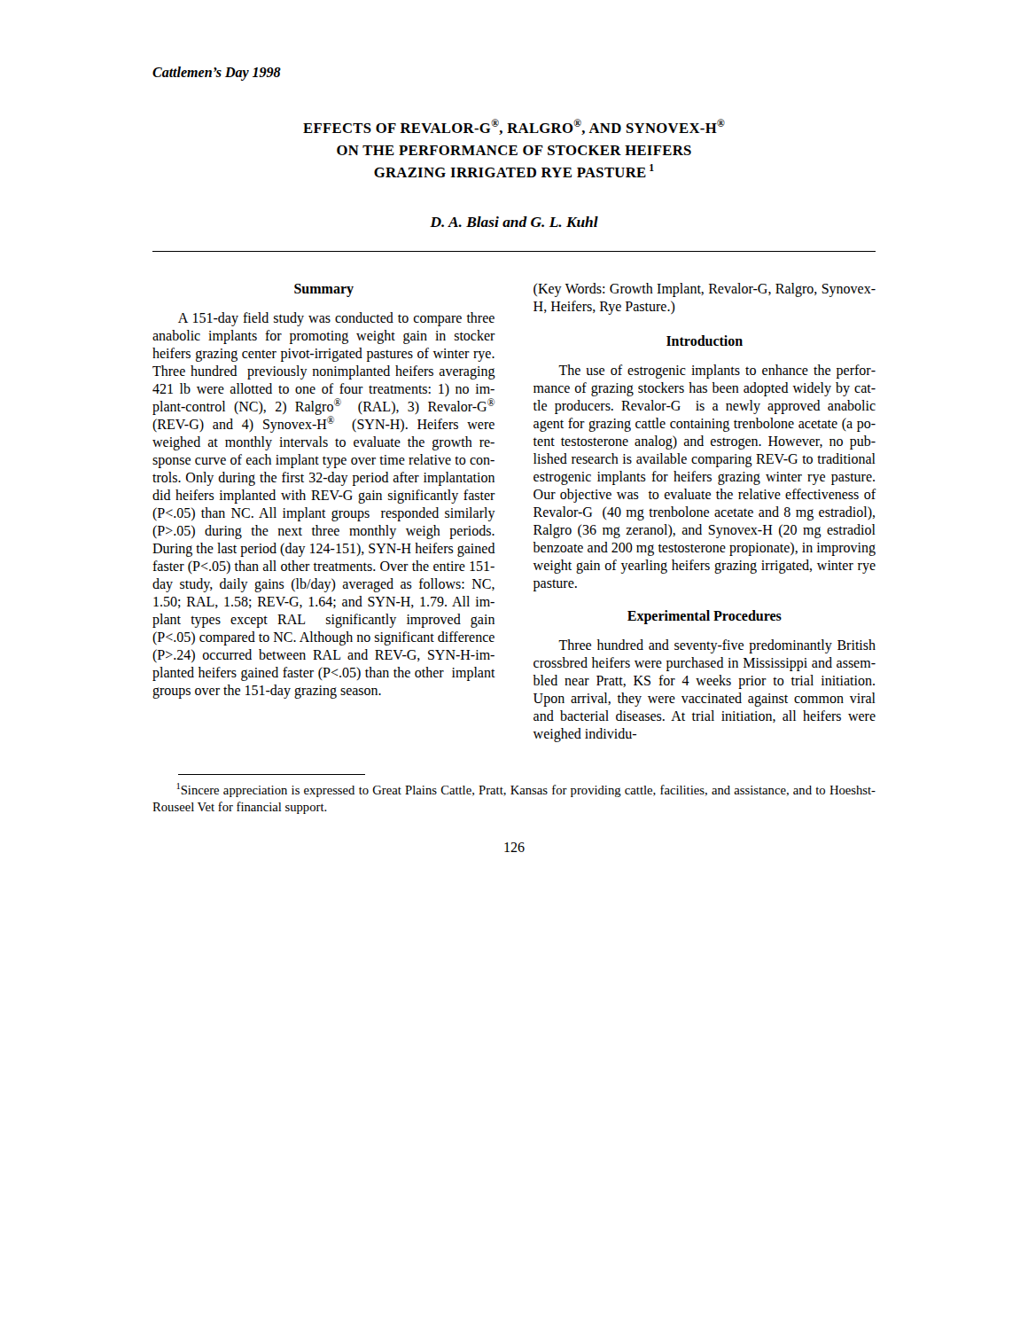Cattlemen’s Day 1998
EFFECTS OF REVALOR-G®, RALGRO®, AND SYNOVEX-H®
ON THE PERFORMANCE OF STOCKER HEIFERS
GRAZING IRRIGATED RYE PASTURE 1
D. A. Blasi and G. L. Kuhl
Summary
A 151-day field study was conducted to compare three anabolic implants for promoting weight gain in stocker heifers grazing center pivot-irrigated pastures of winter rye. Three hundred previously nonimplanted heifers averaging 421 lb were allotted to one of four treatments: 1) no implant-control (NC), 2) Ralgro® (RAL), 3) Revalor-G® (REV-G) and 4) Synovex-H® (SYN-H). Heifers were weighed at monthly intervals to evaluate the growth response curve of each implant type over time relative to controls. Only during the first 32-day period after implantation did heifers implanted with REV-G gain significantly faster (P<.05) than NC. All implant groups responded similarly (P>.05) during the next three monthly weigh periods. During the last period (day 124-151), SYN-H heifers gained faster (P<.05) than all other treatments. Over the entire 151-day study, daily gains (lb/day) averaged as follows: NC, 1.50; RAL, 1.58; REV-G, 1.64; and SYN-H, 1.79. All implant types except RAL significantly improved gain (P<.05) compared to NC. Although no significant difference (P>.24) occurred between RAL and REV-G, SYN-H-implanted heifers gained faster (P<.05) than the other implant groups over the 151-day grazing season.
(Key Words: Growth Implant, Revalor-G, Ralgro, Synovex-H, Heifers, Rye Pasture.)
Introduction
The use of estrogenic implants to enhance the performance of grazing stockers has been adopted widely by cattle producers. Revalor-G is a newly approved anabolic agent for grazing cattle containing trenbolone acetate (a potent testosterone analog) and estrogen. However, no published research is available comparing REV-G to traditional estrogenic implants for heifers grazing winter rye pasture. Our objective was to evaluate the relative effectiveness of Revalor-G (40 mg trenbolone acetate and 8 mg estradiol), Ralgro (36 mg zeranol), and Synovex-H (20 mg estradiol benzoate and 200 mg testosterone propionate), in improving weight gain of yearling heifers grazing irrigated, winter rye pasture.
Experimental Procedures
Three hundred and seventy-five predominantly British crossbred heifers were purchased in Mississippi and assembled near Pratt, KS for 4 weeks prior to trial initiation. Upon arrival, they were vaccinated against common viral and bacterial diseases. At trial initiation, all heifers were weighed individu-
1Sincere appreciation is expressed to Great Plains Cattle, Pratt, Kansas for providing cattle, facilities, and assistance, and to Hoeshst-Rouseel Vet for financial support.
126